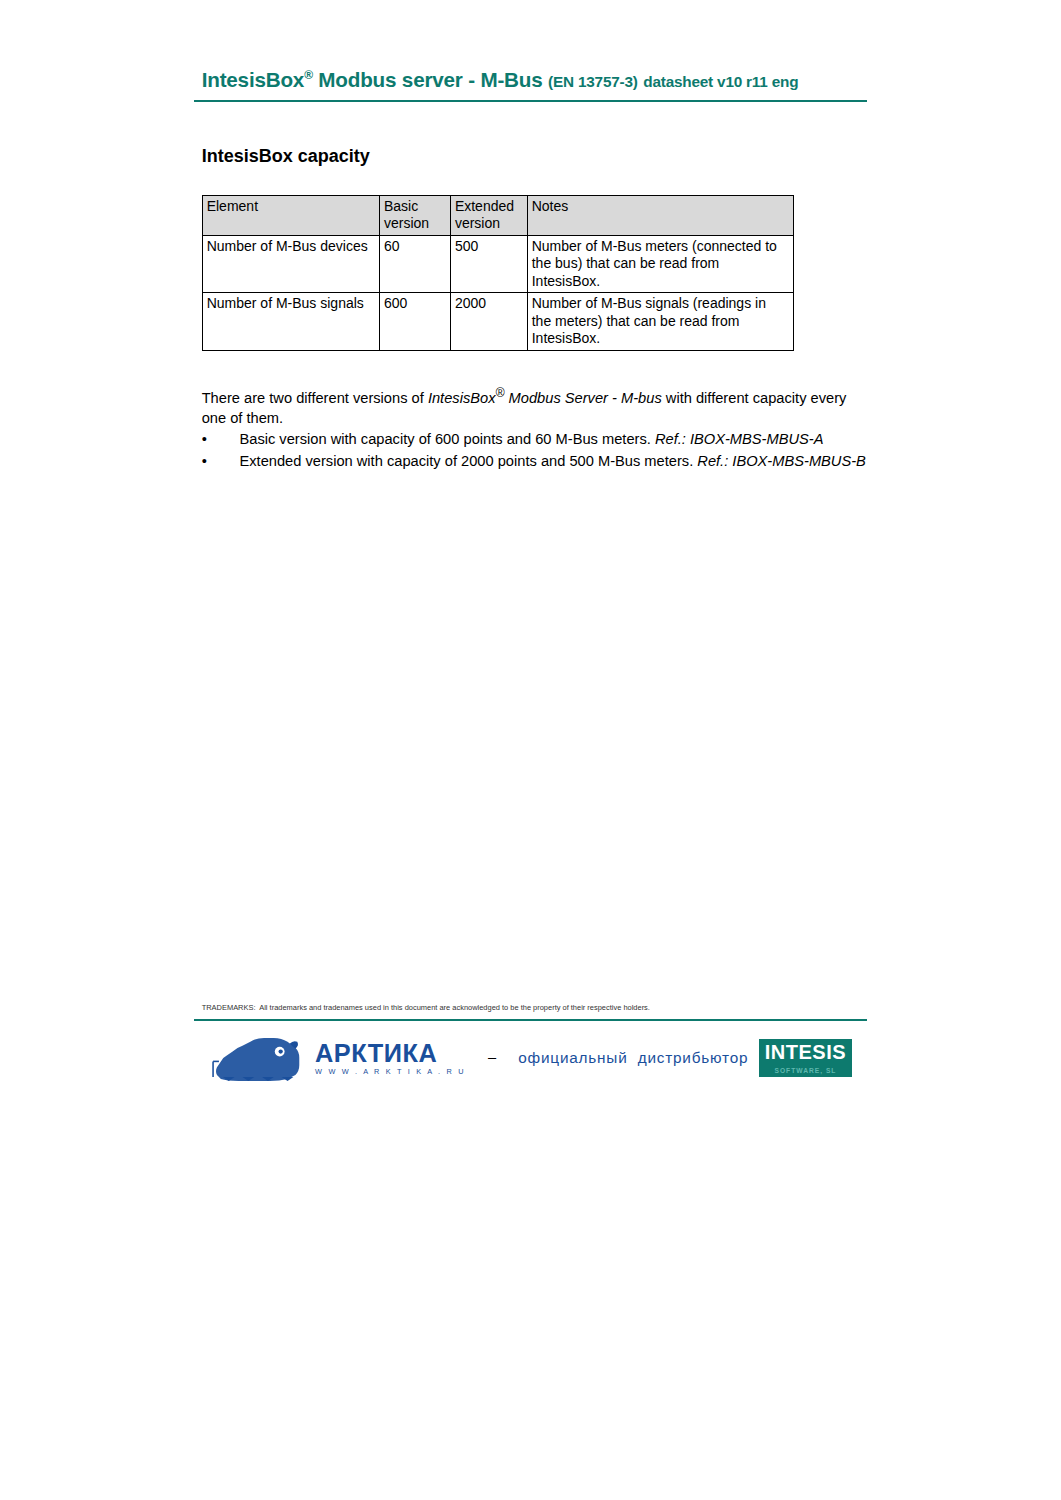IntesisBox® Modbus server - M-Bus (EN 13757-3) datasheet v10 r11 eng
IntesisBox capacity
| Element | Basic version | Extended version | Notes |
| --- | --- | --- | --- |
| Number of M-Bus devices | 60 | 500 | Number of M-Bus meters (connected to the bus) that can be read from IntesisBox. |
| Number of M-Bus signals | 600 | 2000 | Number of M-Bus signals (readings in the meters) that can be read from IntesisBox. |
There are two different versions of IntesisBox® Modbus Server - M-bus with different capacity every one of them.
Basic version with capacity of 600 points and 60 M-Bus meters. Ref.: IBOX-MBS-MBUS-A
Extended version with capacity of 2000 points and 500 M-Bus meters. Ref.: IBOX-MBS-MBUS-B
TRADEMARKS: All trademarks and tradenames used in this document are acknowledged to be the property of their respective holders.
АРКТИКА W W W . A R K T I K A . R U
–
официальный дистрибьютор
INTESIS SOFTWARE, SL